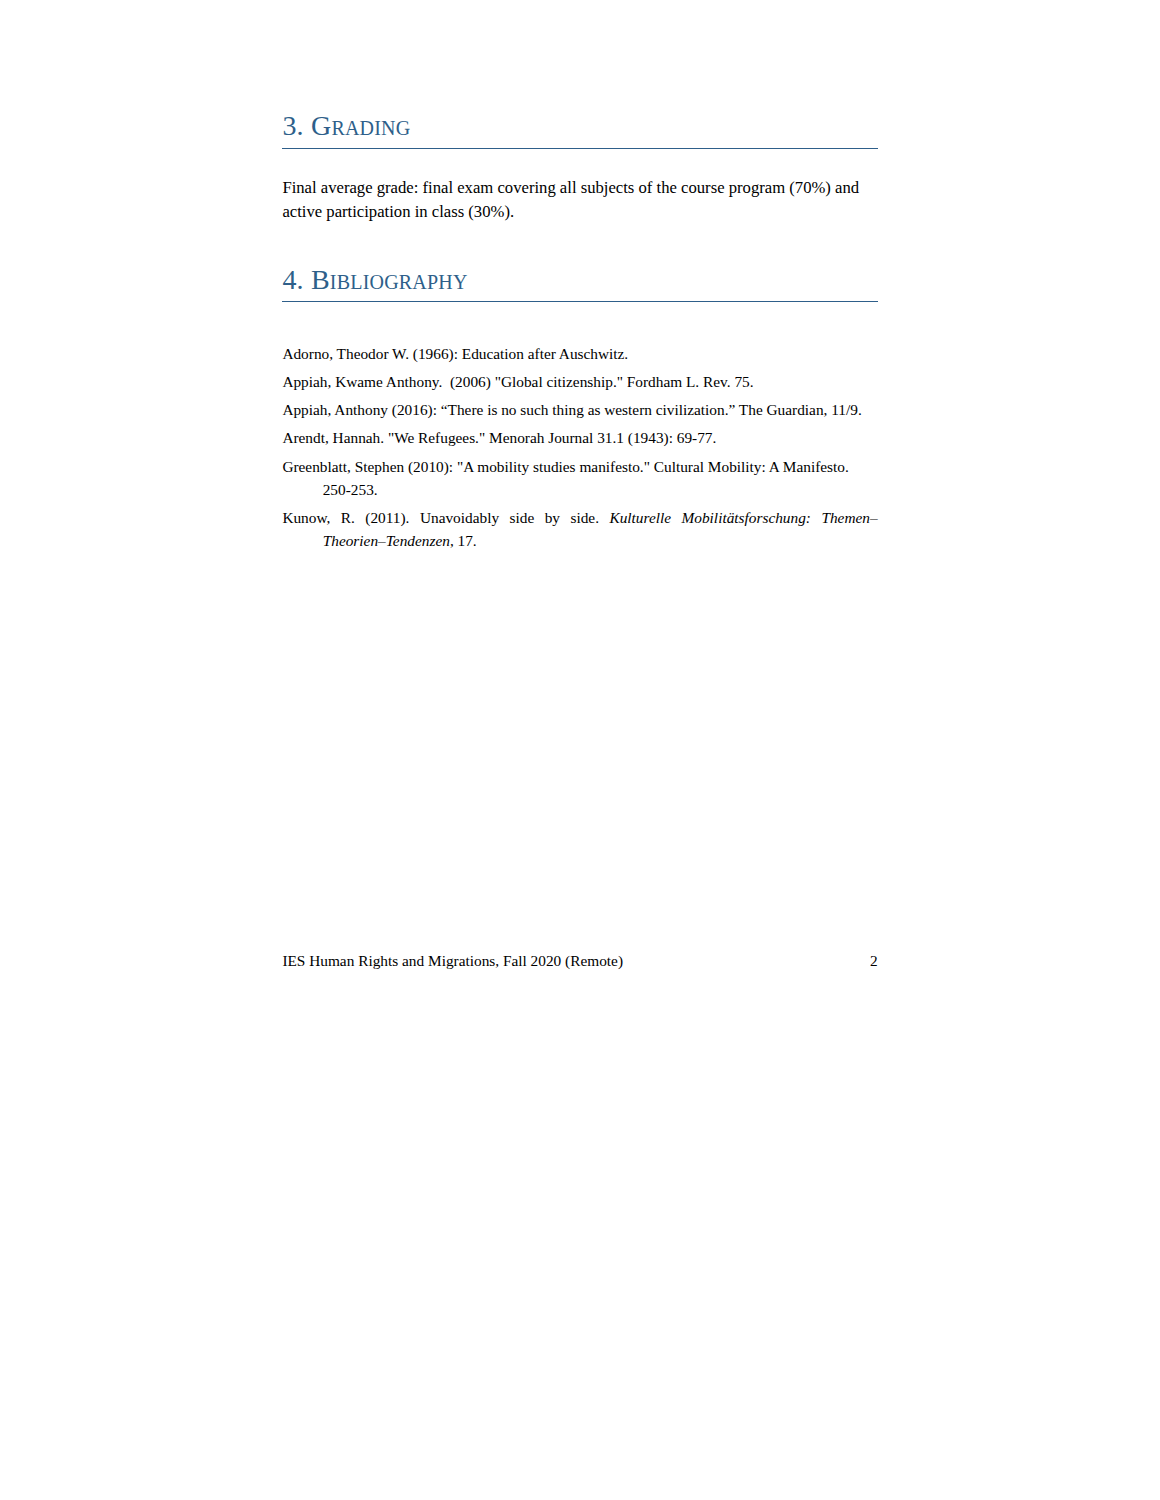3. Grading
Final average grade: final exam covering all subjects of the course program (70%) and active participation in class (30%).
4. Bibliography
Adorno, Theodor W. (1966): Education after Auschwitz.
Appiah, Kwame Anthony. (2006) "Global citizenship." Fordham L. Rev. 75.
Appiah, Anthony (2016): “There is no such thing as western civilization.” The Guardian, 11/9.
Arendt, Hannah. "We Refugees." Menorah Journal 31.1 (1943): 69-77.
Greenblatt, Stephen (2010): "A mobility studies manifesto." Cultural Mobility: A Manifesto. 250-253.
Kunow, R. (2011). Unavoidably side by side. Kulturelle Mobilitätsforschung: Themen–Theorien–Tendenzen, 17.
IES Human Rights and Migrations, Fall 2020 (Remote) 2